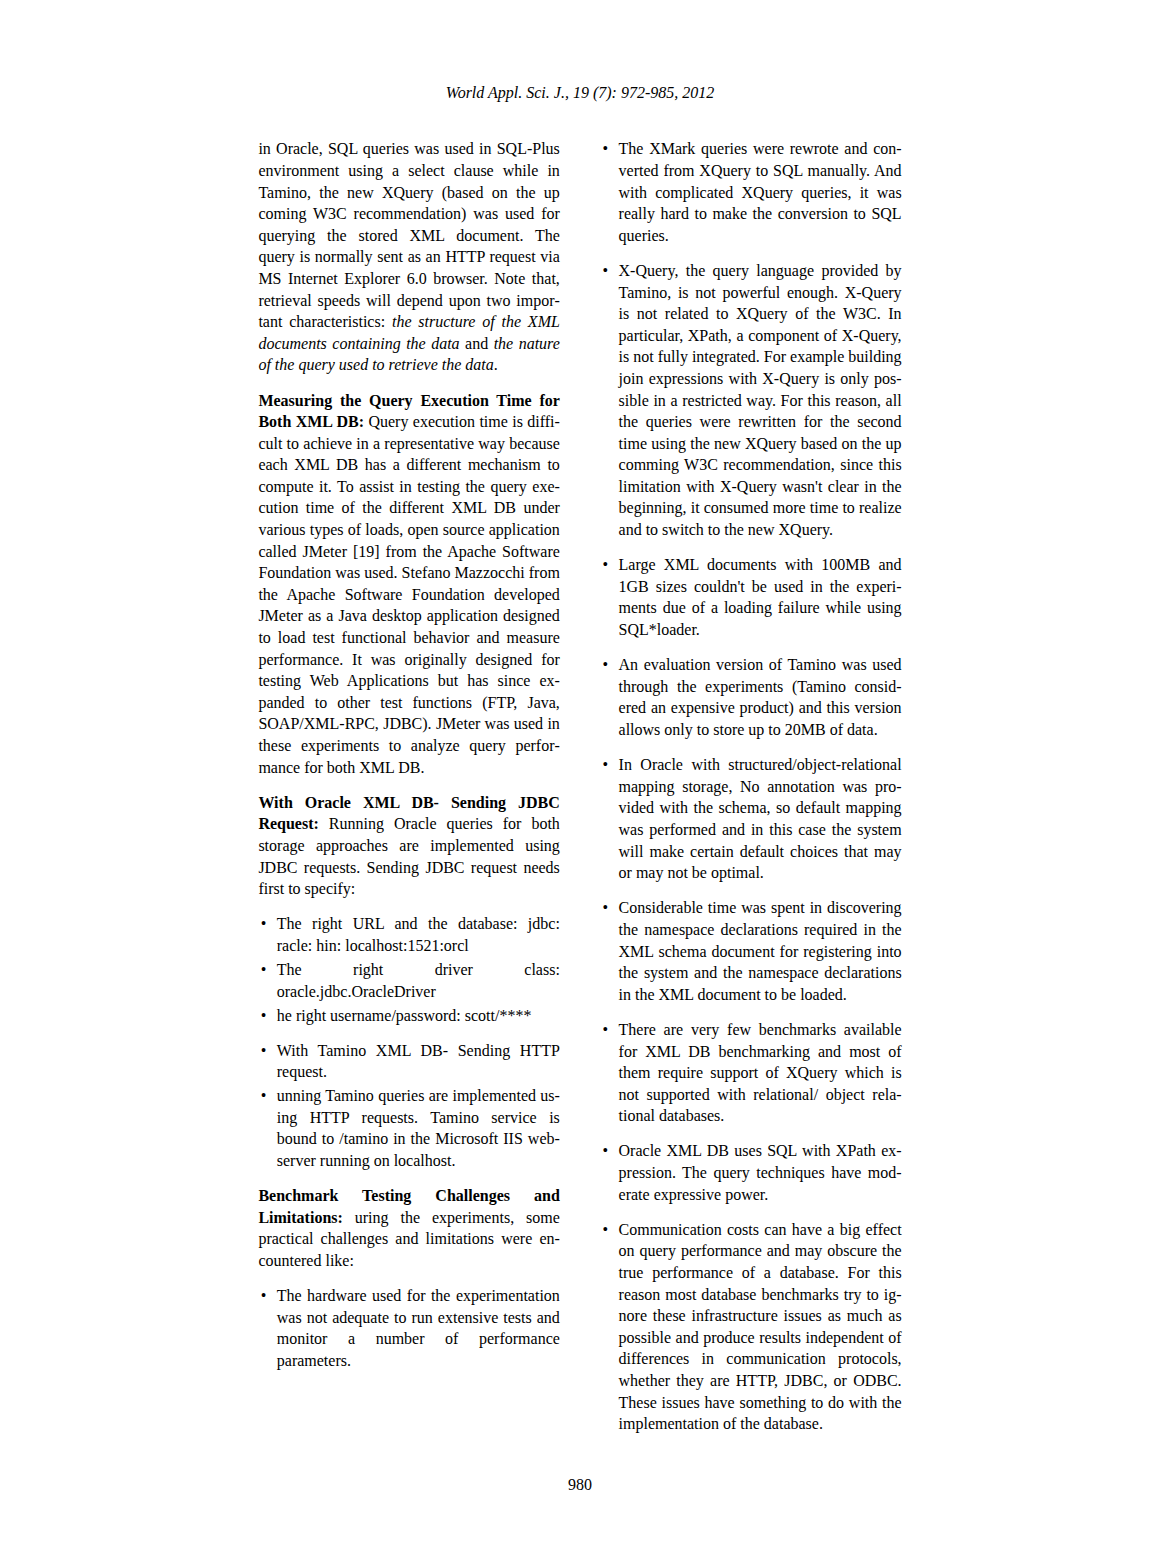World Appl. Sci. J., 19 (7): 972-985, 2012
in Oracle, SQL queries was used in SQL-Plus environment using a select clause while in Tamino, the new XQuery (based on the up coming W3C recommendation) was used for querying the stored XML document. The query is normally sent as an HTTP request via MS Internet Explorer 6.0 browser. Note that, retrieval speeds will depend upon two important characteristics: the structure of the XML documents containing the data and the nature of the query used to retrieve the data.
Measuring the Query Execution Time for Both XML DB: Query execution time is difficult to achieve in a representative way because each XML DB has a different mechanism to compute it. To assist in testing the query execution time of the different XML DB under various types of loads, open source application called JMeter [19] from the Apache Software Foundation was used. Stefano Mazzocchi from the Apache Software Foundation developed JMeter as a Java desktop application designed to load test functional behavior and measure performance. It was originally designed for testing Web Applications but has since expanded to other test functions (FTP, Java, SOAP/XML-RPC, JDBC). JMeter was used in these experiments to analyze query performance for both XML DB.
With Oracle XML DB- Sending JDBC Request: Running Oracle queries for both storage approaches are implemented using JDBC requests. Sending JDBC request needs first to specify:
The right URL and the database: jdbc: racle: hin: localhost:1521:orcl
The right driver class: oracle.jdbc.OracleDriver
he right username/password: scott/****
With Tamino XML DB- Sending HTTP request.
unning Tamino queries are implemented using HTTP requests. Tamino service is bound to /tamino in the Microsoft IIS webserver running on localhost.
Benchmark Testing Challenges and Limitations: uring the experiments, some practical challenges and limitations were encountered like:
The hardware used for the experimentation was not adequate to run extensive tests and monitor a number of performance parameters.
The XMark queries were rewrote and converted from XQuery to SQL manually. And with complicated XQuery queries, it was really hard to make the conversion to SQL queries.
X-Query, the query language provided by Tamino, is not powerful enough. X-Query is not related to XQuery of the W3C. In particular, XPath, a component of X-Query, is not fully integrated. For example building join expressions with X-Query is only possible in a restricted way. For this reason, all the queries were rewritten for the second time using the new XQuery based on the up comming W3C recommendation, since this limitation with X-Query wasn't clear in the beginning, it consumed more time to realize and to switch to the new XQuery.
Large XML documents with 100MB and 1GB sizes couldn't be used in the experiments due of a loading failure while using SQL*loader.
An evaluation version of Tamino was used through the experiments (Tamino considered an expensive product) and this version allows only to store up to 20MB of data.
In Oracle with structured/object-relational mapping storage, No annotation was provided with the schema, so default mapping was performed and in this case the system will make certain default choices that may or may not be optimal.
Considerable time was spent in discovering the namespace declarations required in the XML schema document for registering into the system and the namespace declarations in the XML document to be loaded.
There are very few benchmarks available for XML DB benchmarking and most of them require support of XQuery which is not supported with relational/ object relational databases.
Oracle XML DB uses SQL with XPath expression. The query techniques have moderate expressive power.
Communication costs can have a big effect on query performance and may obscure the true performance of a database. For this reason most database benchmarks try to ignore these infrastructure issues as much as possible and produce results independent of differences in communication protocols, whether they are HTTP, JDBC, or ODBC. These issues have something to do with the implementation of the database.
980